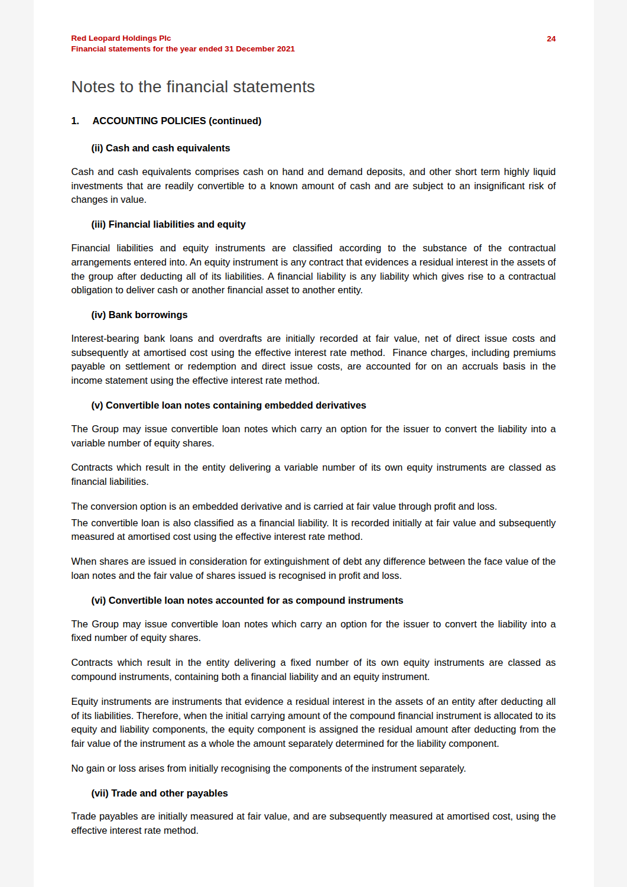Red Leopard Holdings Plc
Financial statements for the year ended 31 December 2021
24
Notes to the financial statements
1. ACCOUNTING POLICIES (continued)
(ii) Cash and cash equivalents
Cash and cash equivalents comprises cash on hand and demand deposits, and other short term highly liquid investments that are readily convertible to a known amount of cash and are subject to an insignificant risk of changes in value.
(iii) Financial liabilities and equity
Financial liabilities and equity instruments are classified according to the substance of the contractual arrangements entered into. An equity instrument is any contract that evidences a residual interest in the assets of the group after deducting all of its liabilities. A financial liability is any liability which gives rise to a contractual obligation to deliver cash or another financial asset to another entity.
(iv) Bank borrowings
Interest-bearing bank loans and overdrafts are initially recorded at fair value, net of direct issue costs and subsequently at amortised cost using the effective interest rate method. Finance charges, including premiums payable on settlement or redemption and direct issue costs, are accounted for on an accruals basis in the income statement using the effective interest rate method.
(v) Convertible loan notes containing embedded derivatives
The Group may issue convertible loan notes which carry an option for the issuer to convert the liability into a variable number of equity shares.
Contracts which result in the entity delivering a variable number of its own equity instruments are classed as financial liabilities.
The conversion option is an embedded derivative and is carried at fair value through profit and loss.
The convertible loan is also classified as a financial liability. It is recorded initially at fair value and subsequently measured at amortised cost using the effective interest rate method.
When shares are issued in consideration for extinguishment of debt any difference between the face value of the loan notes and the fair value of shares issued is recognised in profit and loss.
(vi) Convertible loan notes accounted for as compound instruments
The Group may issue convertible loan notes which carry an option for the issuer to convert the liability into a fixed number of equity shares.
Contracts which result in the entity delivering a fixed number of its own equity instruments are classed as compound instruments, containing both a financial liability and an equity instrument.
Equity instruments are instruments that evidence a residual interest in the assets of an entity after deducting all of its liabilities. Therefore, when the initial carrying amount of the compound financial instrument is allocated to its equity and liability components, the equity component is assigned the residual amount after deducting from the fair value of the instrument as a whole the amount separately determined for the liability component.
No gain or loss arises from initially recognising the components of the instrument separately.
(vii) Trade and other payables
Trade payables are initially measured at fair value, and are subsequently measured at amortised cost, using the effective interest rate method.